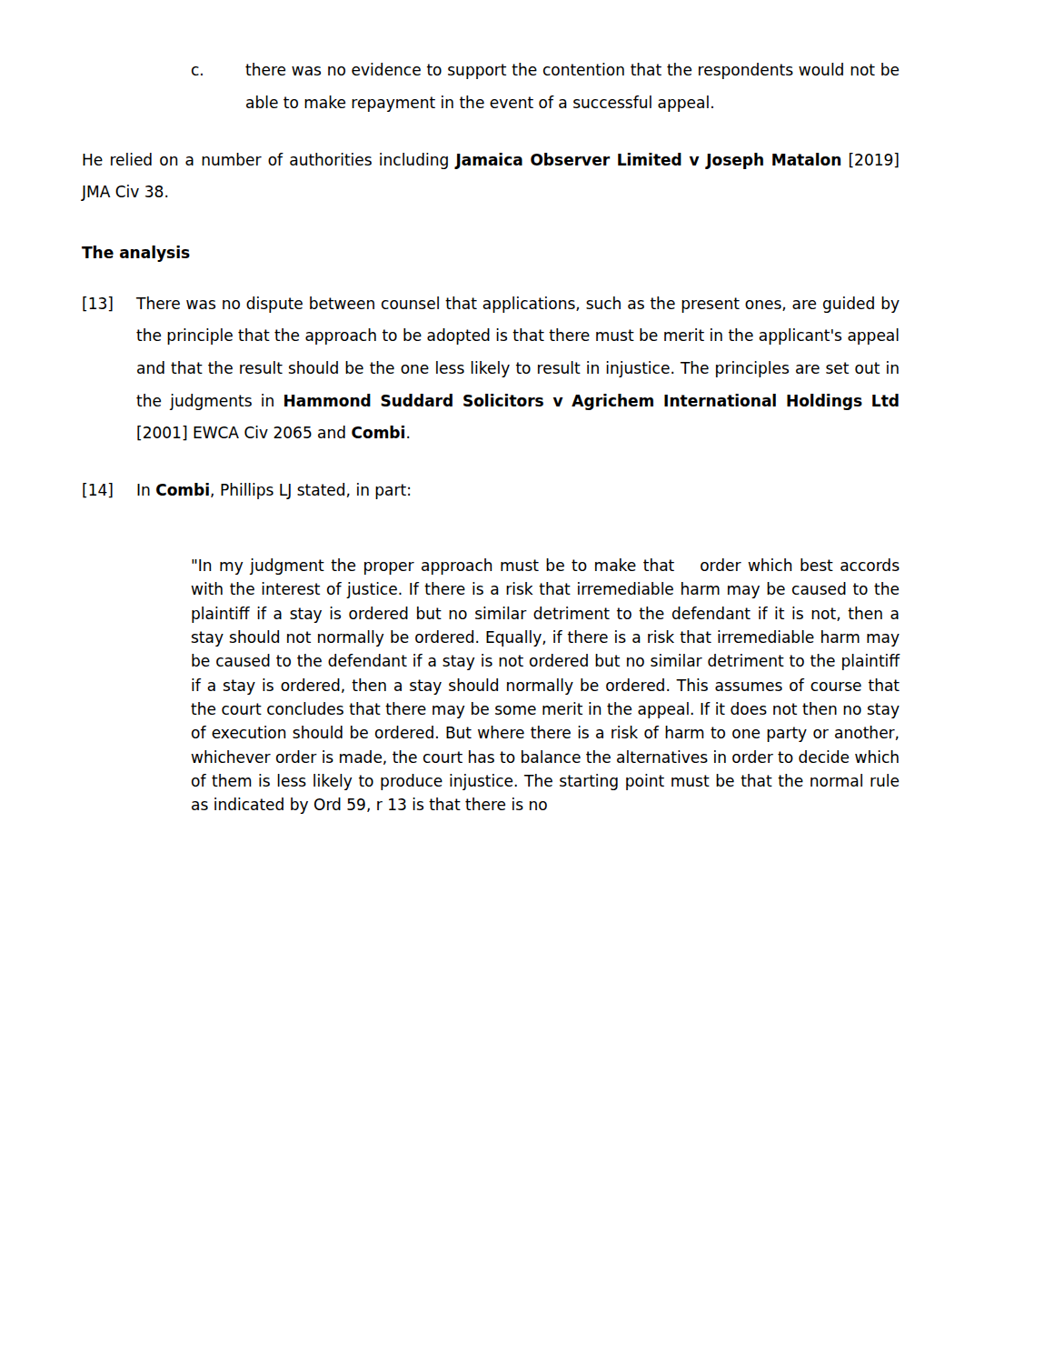c.
there was no evidence to support the contention that the respondents would not be able to make repayment in the event of a successful appeal.
He relied on a number of authorities including Jamaica Observer Limited v Joseph Matalon [2019] JMA Civ 38.
The analysis
[13]
There was no dispute between counsel that applications, such as the present ones, are guided by the principle that the approach to be adopted is that there must be merit in the applicant's appeal and that the result should be the one less likely to result in injustice. The principles are set out in the judgments in Hammond Suddard Solicitors v Agrichem International Holdings Ltd [2001] EWCA Civ 2065 and Combi.
[14]
In Combi, Phillips LJ stated, in part:
"In my judgment the proper approach must be to make that order which best accords with the interest of justice. If there is a risk that irremediable harm may be caused to the plaintiff if a stay is ordered but no similar detriment to the defendant if it is not, then a stay should not normally be ordered. Equally, if there is a risk that irremediable harm may be caused to the defendant if a stay is not ordered but no similar detriment to the plaintiff if a stay is ordered, then a stay should normally be ordered. This assumes of course that the court concludes that there may be some merit in the appeal. If it does not then no stay of execution should be ordered. But where there is a risk of harm to one party or another, whichever order is made, the court has to balance the alternatives in order to decide which of them is less likely to produce injustice. The starting point must be that the normal rule as indicated by Ord 59, r 13 is that there is no